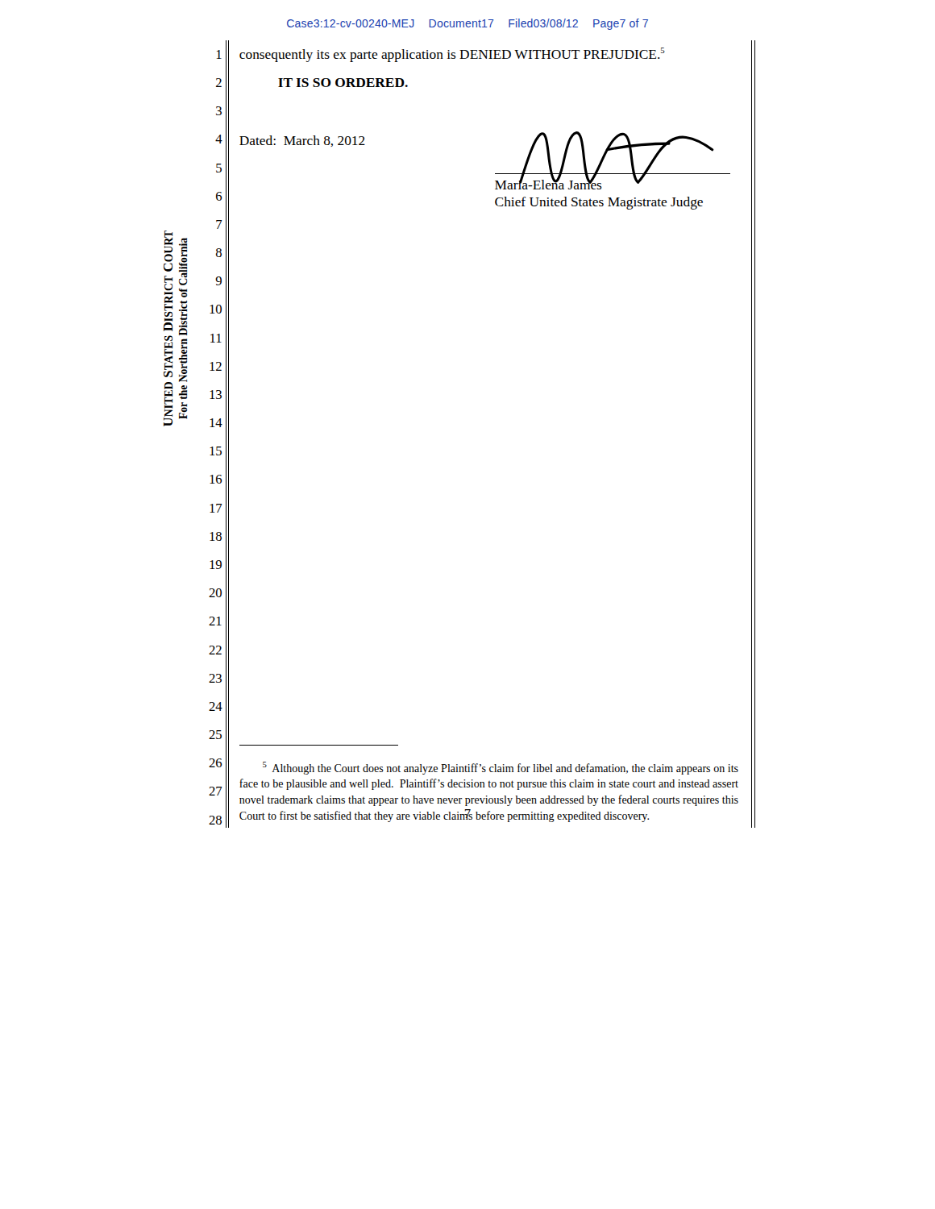Case3:12-cv-00240-MEJ Document17 Filed03/08/12 Page7 of 7
1
2
3
4
5
6
7
8
9
10
11
12
13
14
15
16
17
18
19
20
21
22
23
24
25
26
27
28
UNITED STATES DISTRICT COURT
For the Northern District of California
consequently its ex parte application is DENIED WITHOUT PREJUDICE.5
IT IS SO ORDERED.
Dated: March 8, 2012
Maria-Elena James
Chief United States Magistrate Judge
5 Although the Court does not analyze Plaintiff’s claim for libel and defamation, the claim appears on its face to be plausible and well pled. Plaintiff’s decision to not pursue this claim in state court and instead assert novel trademark claims that appear to have never previously been addressed by the federal courts requires this Court to first be satisfied that they are viable claims before permitting expedited discovery.
7